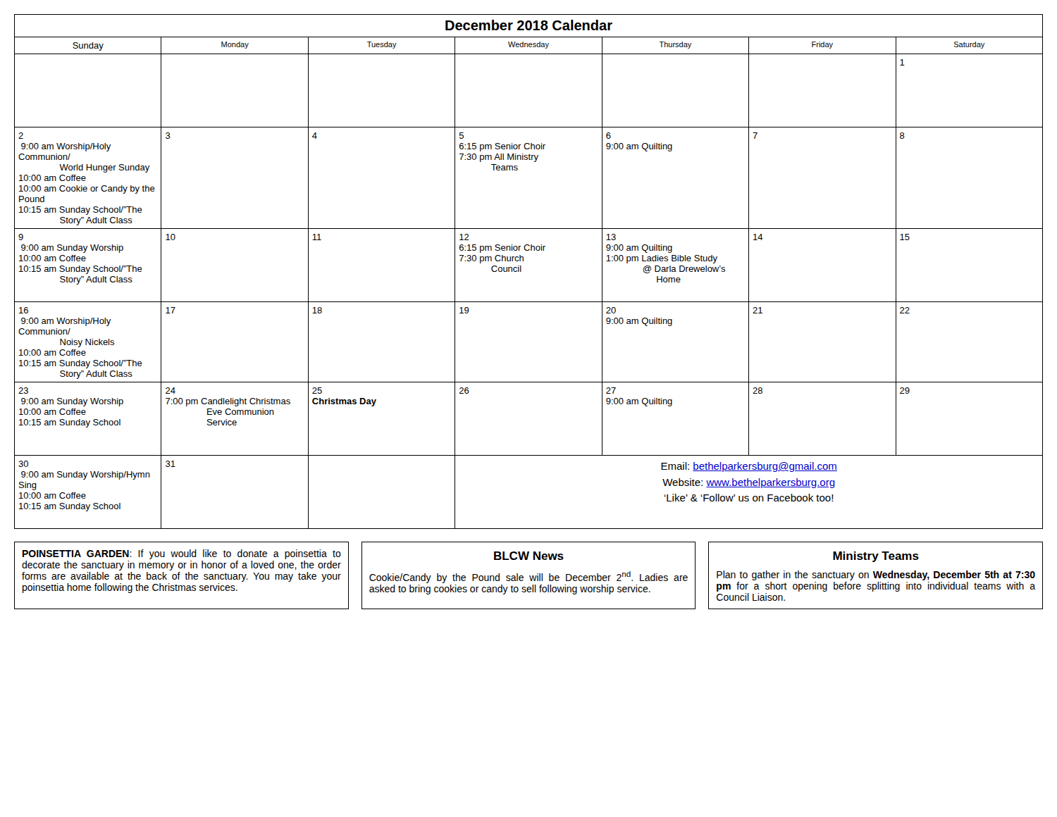| December 2018 Calendar |
| Sunday | Monday | Tuesday | Wednesday | Thursday | Friday | Saturday |
| | | | | | | 1 |
| 2 9:00 am Worship/Holy Communion/ World Hunger Sunday 10:00 am Coffee 10:00 am Cookie or Candy by the Pound 10:15 am Sunday School/”The Story” Adult Class | 3 | 4 | 5 6:15 pm Senior Choir 7:30 pm All Ministry Teams | 6 9:00 am Quilting | 7 | 8 |
| 9 9:00 am Sunday Worship 10:00 am Coffee 10:15 am Sunday School/”The Story” Adult Class | 10 | 11 | 12 6:15 pm Senior Choir 7:30 pm Church Council | 13 9:00 am Quilting 1:00 pm Ladies Bible Study @ Darla Drewelow’s Home | 14 | 15 |
| 16 9:00 am Worship/Holy Communion/ Noisy Nickels 10:00 am Coffee 10:15 am Sunday School/”The Story” Adult Class | 17 | 18 | 19 | 20 9:00 am Quilting | 21 | 22 |
| 23 9:00 am Sunday Worship 10:00 am Coffee 10:15 am Sunday School | 24 7:00 pm Candlelight Christmas Eve Communion Service | 25 Christmas Day | 26 | 27 9:00 am Quilting | 28 | 29 |
| 30 9:00 am Sunday Worship/Hymn Sing 10:00 am Coffee 10:15 am Sunday School | 31 | | Email: bethelparkersburg@gmail.com Website: www.bethelparkersburg.org ‘Like’ & ‘Follow’ us on Facebook too! |
POINSETTIA GARDEN: If you would like to donate a poinsettia to decorate the sanctuary in memory or in honor of a loved one, the order forms are available at the back of the sanctuary. You may take your poinsettia home following the Christmas services.
BLCW News
Cookie/Candy by the Pound sale will be December 2nd. Ladies are asked to bring cookies or candy to sell following worship service.
Ministry Teams
Plan to gather in the sanctuary on Wednesday, December 5th at 7:30 pm for a short opening before splitting into individual teams with a Council Liaison.